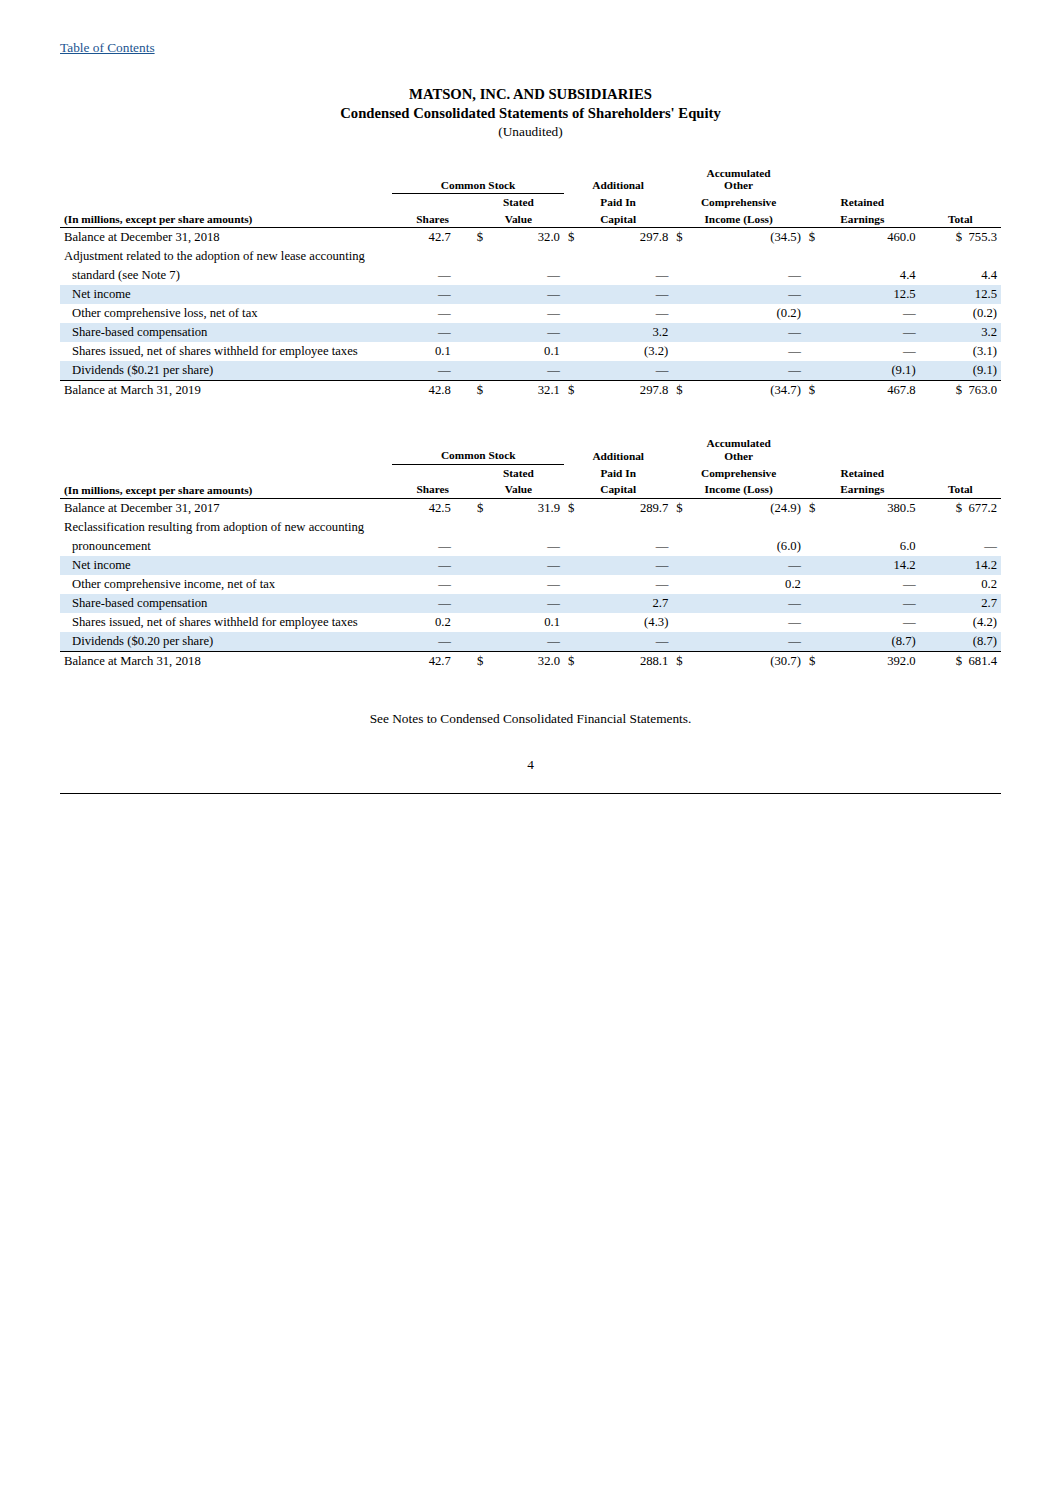Table of Contents
MATSON, INC. AND SUBSIDIARIES
Condensed Consolidated Statements of Shareholders' Equity
(Unaudited)
| | Common Stock | Additional | Accumulated Other | | |
| --- | --- | --- | --- | --- | --- |
| | | Stated | Paid In | Comprehensive | Retained | |
| (In millions, except per share amounts) | Shares | Value | Capital | Income (Loss) | Earnings | Total |
| Balance at December 31, 2018 | 42.7 | | $ | 32.0 | $ | 297.8 | $ | (34.5) | $ | 460.0 | $ 755.3 |
| Adjustment related to the adoption of new lease accounting | | | | | | | | | | | |
| standard (see Note 7) | — | | | — | | — | | — | | 4.4 | 4.4 |
| Net income | — | | | — | | — | | — | | 12.5 | 12.5 |
| Other comprehensive loss, net of tax | — | | | — | | — | | (0.2) | | — | (0.2) |
| Share-based compensation | — | | | — | | 3.2 | | — | | — | 3.2 |
| Shares issued, net of shares withheld for employee taxes | 0.1 | | | 0.1 | | (3.2) | | — | | — | (3.1) |
| Dividends ($0.21 per share) | — | | | — | | — | | — | | (9.1) | (9.1) |
| Balance at March 31, 2019 | 42.8 | | $ | 32.1 | $ | 297.8 | $ | (34.7) | $ | 467.8 | $ 763.0 |
| | Common Stock | Additional | Accumulated Other | | |
| --- | --- | --- | --- | --- | --- |
| | | Stated | Paid In | Comprehensive | Retained | |
| (In millions, except per share amounts) | Shares | Value | Capital | Income (Loss) | Earnings | Total |
| Balance at December 31, 2017 | 42.5 | | $ | 31.9 | $ | 289.7 | $ | (24.9) | $ | 380.5 | $ 677.2 |
| Reclassification resulting from adoption of new accounting | | | | | | | | | | | |
| pronouncement | — | | | — | | — | | (6.0) | | 6.0 | — |
| Net income | — | | | — | | — | | — | | 14.2 | 14.2 |
| Other comprehensive income, net of tax | — | | | — | | — | | 0.2 | | — | 0.2 |
| Share-based compensation | — | | | — | | 2.7 | | — | | — | 2.7 |
| Shares issued, net of shares withheld for employee taxes | 0.2 | | | 0.1 | | (4.3) | | — | | — | (4.2) |
| Dividends ($0.20 per share) | — | | | — | | — | | — | | (8.7) | (8.7) |
| Balance at March 31, 2018 | 42.7 | | $ | 32.0 | $ | 288.1 | $ | (30.7) | $ | 392.0 | $ 681.4 |
See Notes to Condensed Consolidated Financial Statements.
4